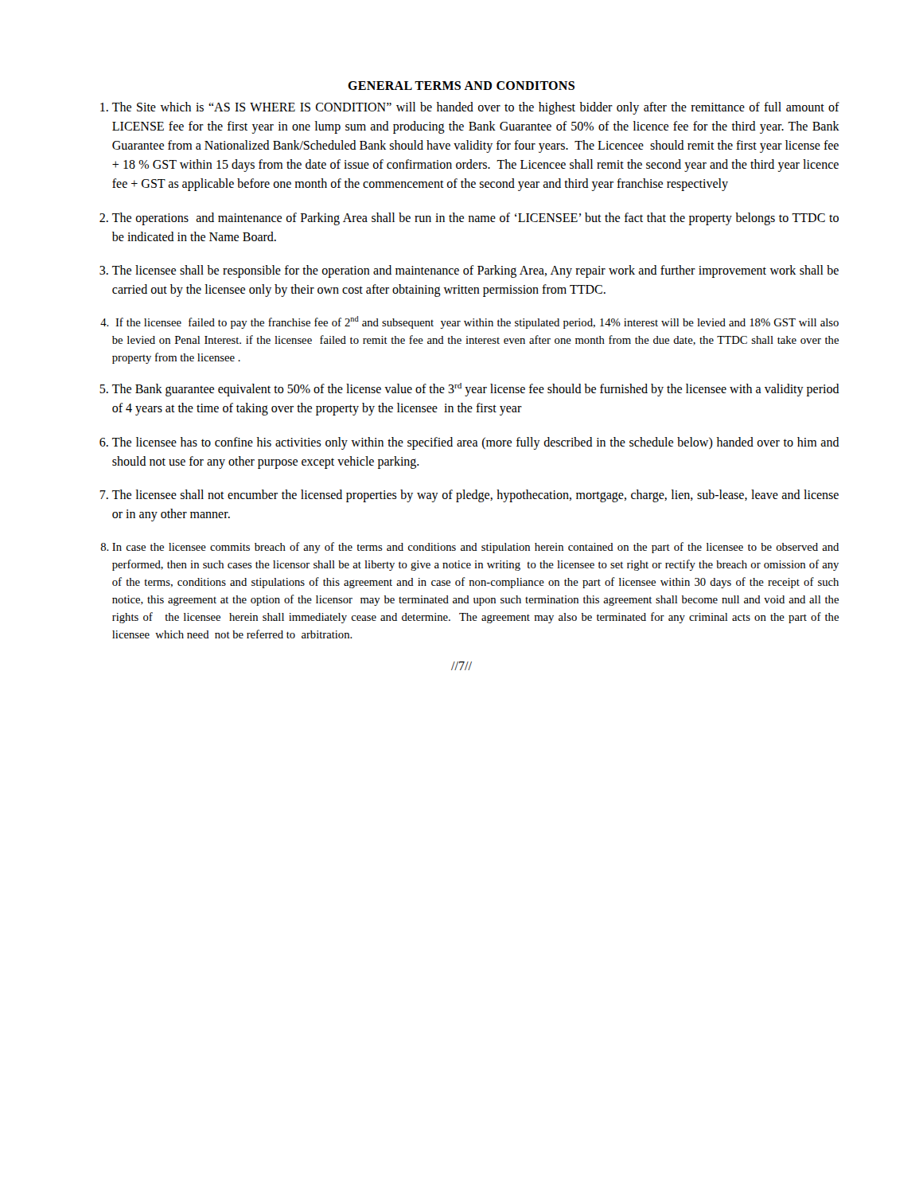GENERAL TERMS AND CONDITONS
The Site which is “AS IS WHERE IS CONDITION” will be handed over to the highest bidder only after the remittance of full amount of LICENSE fee for the first year in one lump sum and producing the Bank Guarantee of 50% of the licence fee for the third year. The Bank Guarantee from a Nationalized Bank/Scheduled Bank should have validity for four years. The Licencee should remit the first year license fee + 18 % GST within 15 days from the date of issue of confirmation orders. The Licencee shall remit the second year and the third year licence fee + GST as applicable before one month of the commencement of the second year and third year franchise respectively
The operations and maintenance of Parking Area shall be run in the name of ‘LICENSEE’ but the fact that the property belongs to TTDC to be indicated in the Name Board.
The licensee shall be responsible for the operation and maintenance of Parking Area, Any repair work and further improvement work shall be carried out by the licensee only by their own cost after obtaining written permission from TTDC.
If the licensee failed to pay the franchise fee of 2nd and subsequent year within the stipulated period, 14% interest will be levied and 18% GST will also be levied on Penal Interest. if the licensee failed to remit the fee and the interest even after one month from the due date, the TTDC shall take over the property from the licensee .
The Bank guarantee equivalent to 50% of the license value of the 3rd year license fee should be furnished by the licensee with a validity period of 4 years at the time of taking over the property by the licensee in the first year
The licensee has to confine his activities only within the specified area (more fully described in the schedule below) handed over to him and should not use for any other purpose except vehicle parking.
The licensee shall not encumber the licensed properties by way of pledge, hypothecation, mortgage, charge, lien, sub-lease, leave and license or in any other manner.
In case the licensee commits breach of any of the terms and conditions and stipulation herein contained on the part of the licensee to be observed and performed, then in such cases the licensor shall be at liberty to give a notice in writing to the licensee to set right or rectify the breach or omission of any of the terms, conditions and stipulations of this agreement and in case of non-compliance on the part of licensee within 30 days of the receipt of such notice, this agreement at the option of the licensor may be terminated and upon such termination this agreement shall become null and void and all the rights of the licensee herein shall immediately cease and determine. The agreement may also be terminated for any criminal acts on the part of the licensee which need not be referred to arbitration.
//7//